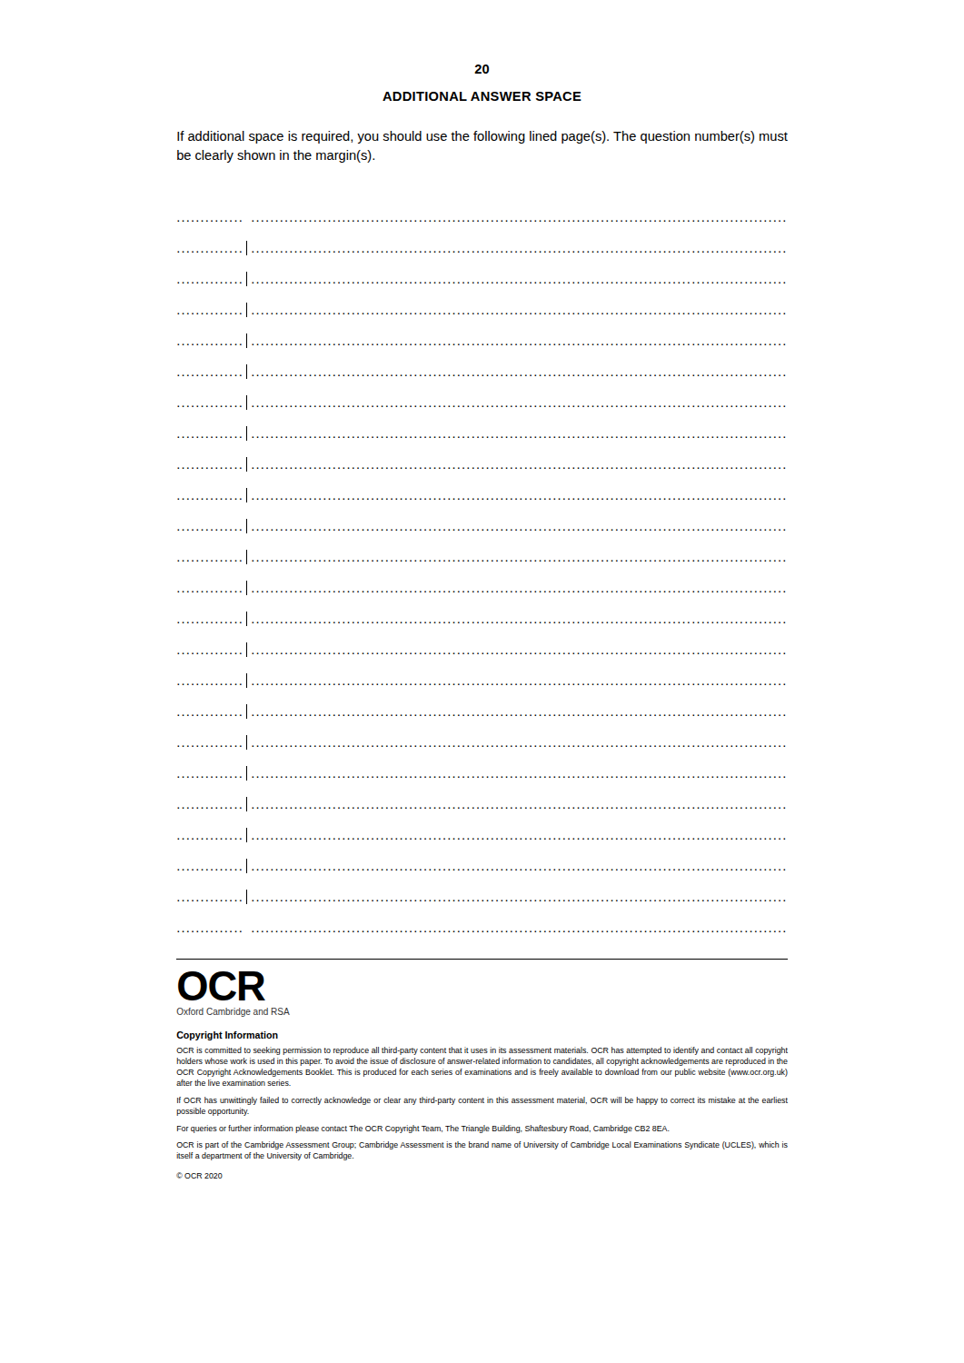20
ADDITIONAL ANSWER SPACE
If additional space is required, you should use the following lined page(s). The question number(s) must be clearly shown in the margin(s).
.................................................................................................................................................................
.................................................................................................................................................................
.................................................................................................................................................................
.................................................................................................................................................................
.................................................................................................................................................................
.................................................................................................................................................................
.................................................................................................................................................................
.................................................................................................................................................................
.................................................................................................................................................................
.................................................................................................................................................................
.................................................................................................................................................................
.................................................................................................................................................................
.................................................................................................................................................................
.................................................................................................................................................................
.................................................................................................................................................................
.................................................................................................................................................................
.................................................................................................................................................................
.................................................................................................................................................................
.................................................................................................................................................................
.................................................................................................................................................................
.................................................................................................................................................................
.................................................................................................................................................................
.................................................................................................................................................................
.................................................................................................................................................................
OCR
Oxford Cambridge and RSA
Copyright Information
OCR is committed to seeking permission to reproduce all third-party content that it uses in its assessment materials. OCR has attempted to identify and contact all copyright holders whose work is used in this paper. To avoid the issue of disclosure of answer-related information to candidates, all copyright acknowledgements are reproduced in the OCR Copyright Acknowledgements Booklet. This is produced for each series of examinations and is freely available to download from our public website (www.ocr.org.uk) after the live examination series.
If OCR has unwittingly failed to correctly acknowledge or clear any third-party content in this assessment material, OCR will be happy to correct its mistake at the earliest possible opportunity.
For queries or further information please contact The OCR Copyright Team, The Triangle Building, Shaftesbury Road, Cambridge CB2 8EA.
OCR is part of the Cambridge Assessment Group; Cambridge Assessment is the brand name of University of Cambridge Local Examinations Syndicate (UCLES), which is itself a department of the University of Cambridge.
© OCR 2020